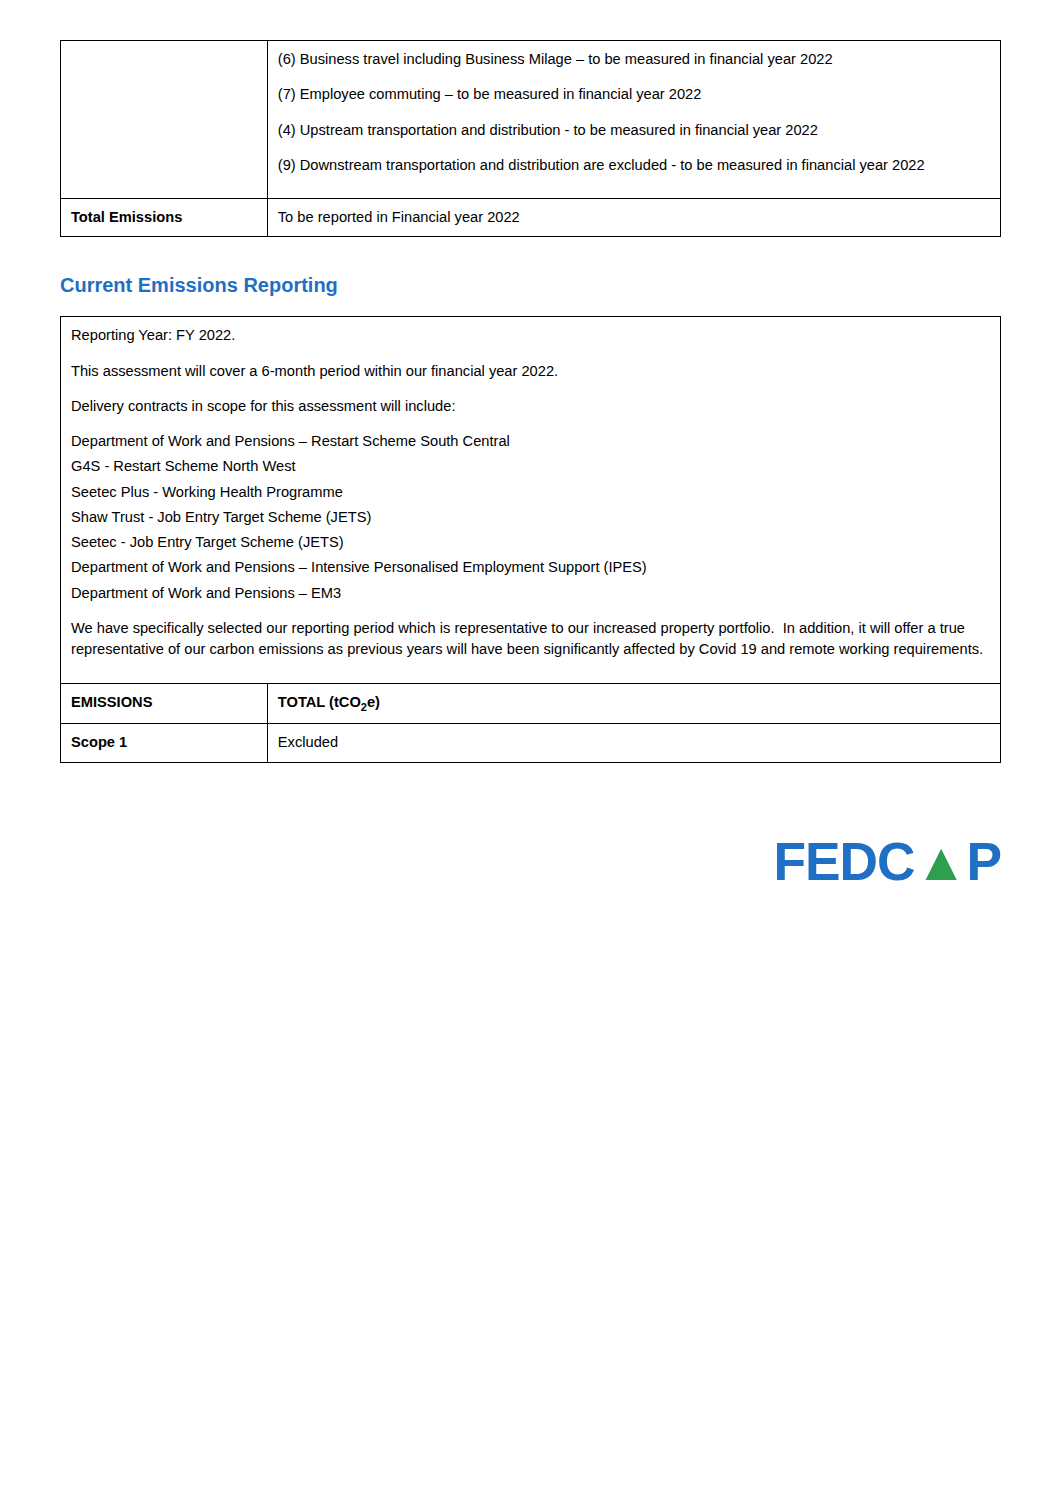| | (6) Business travel including Business Milage – to be measured in financial year 2022 (7) Employee commuting – to be measured in financial year 2022 (4) Upstream transportation and distribution - to be measured in financial year 2022 (9) Downstream transportation and distribution are excluded - to be measured in financial year 2022 |
| Total Emissions | To be reported in Financial year 2022 |
Current Emissions Reporting
| Reporting Year: FY 2022. This assessment will cover a 6-month period within our financial year 2022. Delivery contracts in scope for this assessment will include: Department of Work and Pensions – Restart Scheme South Central G4S - Restart Scheme North West Seetec Plus - Working Health Programme Shaw Trust - Job Entry Target Scheme (JETS) Seetec - Job Entry Target Scheme (JETS) Department of Work and Pensions – Intensive Personalised Employment Support (IPES) Department of Work and Pensions – EM3 We have specifically selected our reporting period which is representative to our increased property portfolio. In addition, it will offer a true representative of our carbon emissions as previous years will have been significantly affected by Covid 19 and remote working requirements. |
| EMISSIONS | TOTAL (tCO 2 e) |
| Scope 1 | Excluded |
FEDC▲P